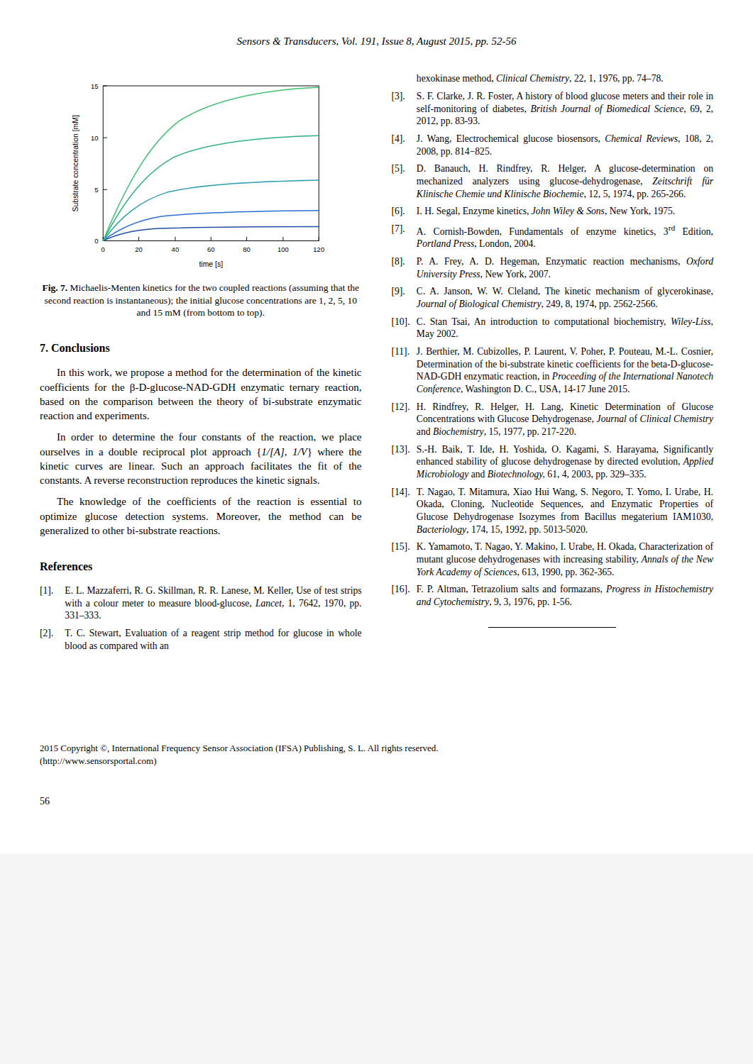Sensors & Transducers, Vol. 191, Issue 8, August 2015, pp. 52-56
15 10 5 0 0 20 40 60 80 100 120 time [s] Substrate concentration [mM]
Fig. 7. Michaelis-Menten kinetics for the two coupled reactions (assuming that the second reaction is instantaneous); the initial glucose concentrations are 1, 2, 5, 10 and 15 mM (from bottom to top).
7. Conclusions
In this work, we propose a method for the determination of the kinetic coefficients for the β-D-glucose-NAD-GDH enzymatic ternary reaction, based on the comparison between the theory of bi-substrate enzymatic reaction and experiments.
In order to determine the four constants of the reaction, we place ourselves in a double reciprocal plot approach {1/[A], 1/V} where the kinetic curves are linear. Such an approach facilitates the fit of the constants. A reverse reconstruction reproduces the kinetic signals.
The knowledge of the coefficients of the reaction is essential to optimize glucose detection systems. Moreover, the method can be generalized to other bi-substrate reactions.
References
[1]. E. L. Mazzaferri, R. G. Skillman, R. R. Lanese, M. Keller, Use of test strips with a colour meter to measure blood-glucose, Lancet, 1, 7642, 1970, pp. 331–333.
[2]. T. C. Stewart, Evaluation of a reagent strip method for glucose in whole blood as compared with an
hexokinase method, Clinical Chemistry, 22, 1, 1976, pp. 74–78.
[3]. S. F. Clarke, J. R. Foster, A history of blood glucose meters and their role in self-monitoring of diabetes, British Journal of Biomedical Science, 69, 2, 2012, pp. 83-93.
[4]. J. Wang, Electrochemical glucose biosensors, Chemical Reviews, 108, 2, 2008, pp. 814−825.
[5]. D. Banauch, H. Rindfrey, R. Helger, A glucose-determination on mechanized analyzers using glucose-dehydrogenase, Zeitschrift für Klinische Chemie und Klinische Biochemie, 12, 5, 1974, pp. 265-266.
[6]. I. H. Segal, Enzyme kinetics, John Wiley & Sons, New York, 1975.
[7]. A. Cornish-Bowden, Fundamentals of enzyme kinetics, 3rd Edition, Portland Press, London, 2004.
[8]. P. A. Frey, A. D. Hegeman, Enzymatic reaction mechanisms, Oxford University Press, New York, 2007.
[9]. C. A. Janson, W. W. Cleland, The kinetic mechanism of glycerokinase, Journal of Biological Chemistry, 249, 8, 1974, pp. 2562-2566.
[10]. C. Stan Tsai, An introduction to computational biochemistry, Wiley-Liss, May 2002.
[11]. J. Berthier, M. Cubizolles, P. Laurent, V. Poher, P. Pouteau, M.-L. Cosnier, Determination of the bi-substrate kinetic coefficients for the beta-D-glucose-NAD-GDH enzymatic reaction, in Proceeding of the International Nanotech Conference, Washington D. C., USA, 14-17 June 2015.
[12]. H. Rindfrey, R. Helger, H. Lang, Kinetic Determination of Glucose Concentrations with Glucose Dehydrogenase, Journal of Clinical Chemistry and Biochemistry, 15, 1977, pp. 217-220.
[13]. S.-H. Baik, T. Ide, H. Yoshida, O. Kagami, S. Harayama, Significantly enhanced stability of glucose dehydrogenase by directed evolution, Applied Microbiology and Biotechnology, 61, 4, 2003, pp. 329–335.
[14]. T. Nagao, T. Mitamura, Xiao Hui Wang, S. Negoro, T. Yomo, I. Urabe, H. Okada, Cloning, Nucleotide Sequences, and Enzymatic Properties of Glucose Dehydrogenase Isozymes from Bacillus megaterium IAM1030, Bacteriology, 174, 15, 1992, pp. 5013-5020.
[15]. K. Yamamoto, T. Nagao, Y. Makino, I. Urabe, H. Okada, Characterization of mutant glucose dehydrogenases with increasing stability, Annals of the New York Academy of Sciences, 613, 1990, pp. 362-365.
[16]. F. P. Altman, Tetrazolium salts and formazans, Progress in Histochemistry and Cytochemistry, 9, 3, 1976, pp. 1-56.
2015 Copyright ©, International Frequency Sensor Association (IFSA) Publishing, S. L. All rights reserved.
(http://www.sensorsportal.com)
56